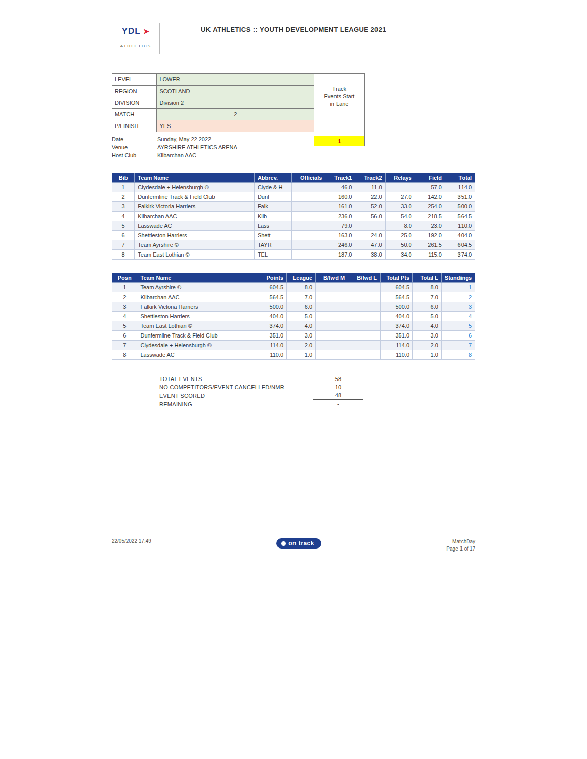YDL ➤
ATHLETICS
UK ATHLETICS :: YOUTH DEVELOPMENT LEAGUE 2021
| LEVEL | LOWER |
| REGION | SCOTLAND |
| DIVISION | Division 2 |
| MATCH | 2 |
| P/FINISH | YES |
Track
Events Start
in Lane
1
| Date | Sunday, May 22 2022 |
| Venue | AYRSHIRE ATHLETICS ARENA |
| Host Club | Kilbarchan AAC |
| Bib | Team Name | Abbrev. | Officials | Track1 | Track2 | Relays | Field | Total |
| --- | --- | --- | --- | --- | --- | --- | --- | --- |
| 1 | Clydesdale + Helensburgh © | Clyde & H | | 46.0 | 11.0 | | 57.0 | 114.0 |
| 2 | Dunfermline Track & Field Club | Dunf | | 160.0 | 22.0 | 27.0 | 142.0 | 351.0 |
| 3 | Falkirk Victoria Harriers | Falk | | 161.0 | 52.0 | 33.0 | 254.0 | 500.0 |
| 4 | Kilbarchan AAC | Kilb | | 236.0 | 56.0 | 54.0 | 218.5 | 564.5 |
| 5 | Lasswade AC | Lass | | 79.0 | | 8.0 | 23.0 | 110.0 |
| 6 | Shettleston Harriers | Shett | | 163.0 | 24.0 | 25.0 | 192.0 | 404.0 |
| 7 | Team Ayrshire © | TAYR | | 246.0 | 47.0 | 50.0 | 261.5 | 604.5 |
| 8 | Team East Lothian © | TEL | | 187.0 | 38.0 | 34.0 | 115.0 | 374.0 |
| Posn | Team Name | Points | League | B/fwd M | B/fwd L | Total Pts | Total L | Standings |
| --- | --- | --- | --- | --- | --- | --- | --- | --- |
| 1 | Team Ayrshire © | 604.5 | 8.0 | | | 604.5 | 8.0 | 1 |
| 2 | Kilbarchan AAC | 564.5 | 7.0 | | | 564.5 | 7.0 | 2 |
| 3 | Falkirk Victoria Harriers | 500.0 | 6.0 | | | 500.0 | 6.0 | 3 |
| 4 | Shettleston Harriers | 404.0 | 5.0 | | | 404.0 | 5.0 | 4 |
| 5 | Team East Lothian © | 374.0 | 4.0 | | | 374.0 | 4.0 | 5 |
| 6 | Dunfermline Track & Field Club | 351.0 | 3.0 | | | 351.0 | 3.0 | 6 |
| 7 | Clydesdale + Helensburgh © | 114.0 | 2.0 | | | 114.0 | 2.0 | 7 |
| 8 | Lasswade AC | 110.0 | 1.0 | | | 110.0 | 1.0 | 8 |
| TOTAL EVENTS | 58 |
| NO COMPETITORS/EVENT CANCELLED/NMR | 10 |
| EVENT SCORED | 48 |
| REMAINING | - |
22/05/2022 17:49
MatchDay
Page 1 of 17
on track